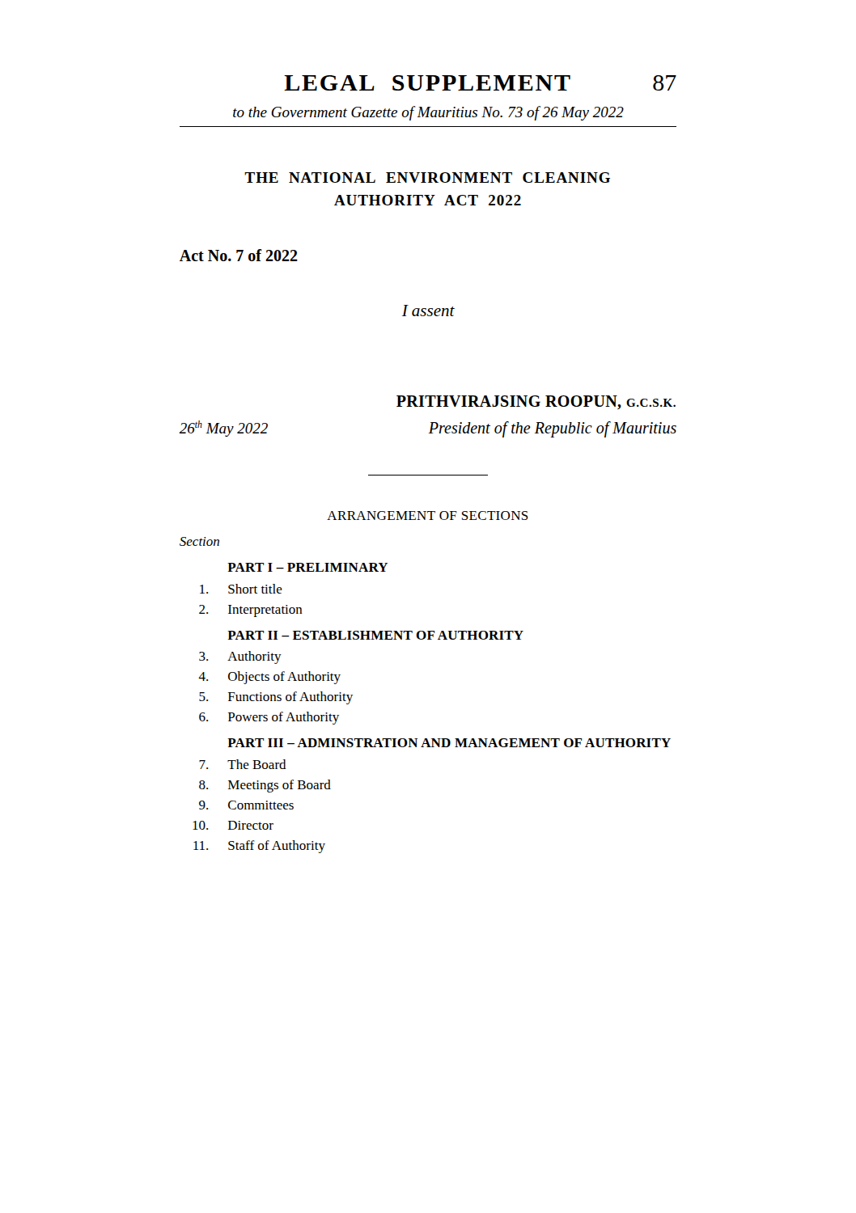87
LEGAL SUPPLEMENT
to the Government Gazette of Mauritius No. 73 of 26 May 2022
THE NATIONAL ENVIRONMENT CLEANING
AUTHORITY ACT 2022
Act No. 7 of 2022
I assent
PRITHVIRAJSING ROOPUN, G.C.S.K.
26th May 2022 President of the Republic of Mauritius
ARRANGEMENT OF SECTIONS
Section
PART I – PRELIMINARY
1. Short title
2. Interpretation
PART II – ESTABLISHMENT OF AUTHORITY
3. Authority
4. Objects of Authority
5. Functions of Authority
6. Powers of Authority
PART III – ADMINSTRATION AND MANAGEMENT OF AUTHORITY
7. The Board
8. Meetings of Board
9. Committees
10. Director
11. Staff of Authority